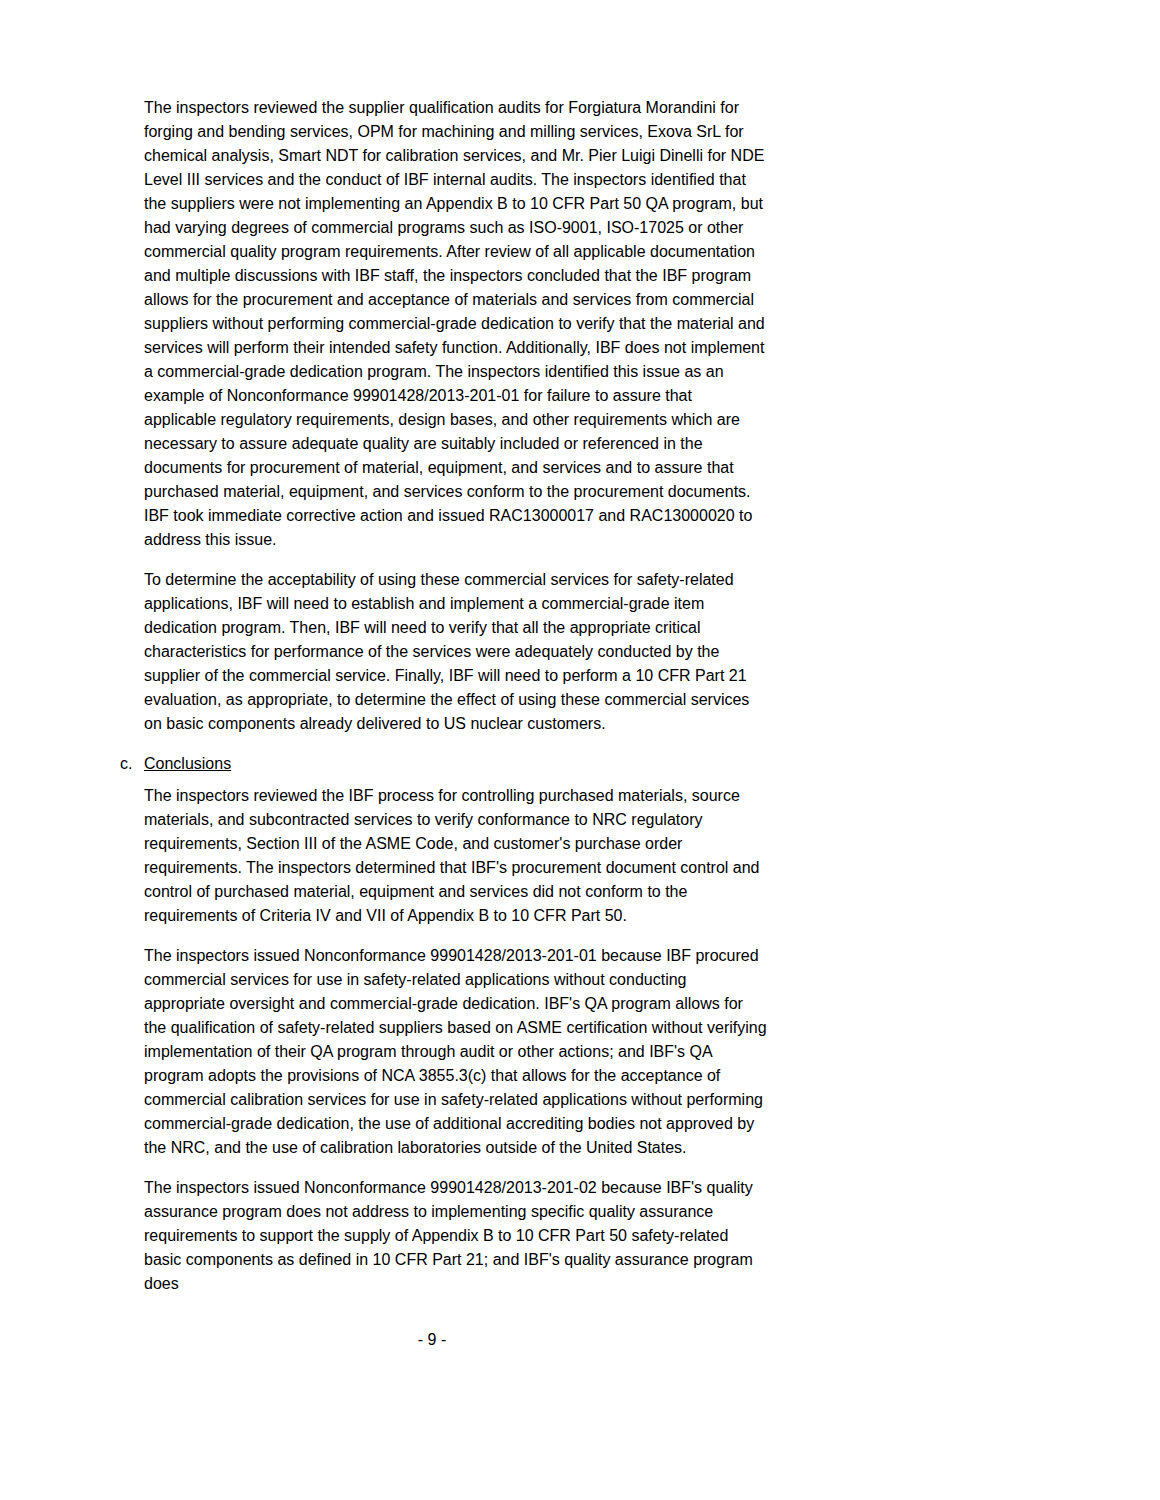The inspectors reviewed the supplier qualification audits for Forgiatura Morandini for forging and bending services, OPM for machining and milling services, Exova SrL for chemical analysis, Smart NDT for calibration services, and Mr. Pier Luigi Dinelli for NDE Level III services and the conduct of IBF internal audits. The inspectors identified that the suppliers were not implementing an Appendix B to 10 CFR Part 50 QA program, but had varying degrees of commercial programs such as ISO-9001, ISO-17025 or other commercial quality program requirements. After review of all applicable documentation and multiple discussions with IBF staff, the inspectors concluded that the IBF program allows for the procurement and acceptance of materials and services from commercial suppliers without performing commercial-grade dedication to verify that the material and services will perform their intended safety function. Additionally, IBF does not implement a commercial-grade dedication program. The inspectors identified this issue as an example of Nonconformance 99901428/2013-201-01 for failure to assure that applicable regulatory requirements, design bases, and other requirements which are necessary to assure adequate quality are suitably included or referenced in the documents for procurement of material, equipment, and services and to assure that purchased material, equipment, and services conform to the procurement documents. IBF took immediate corrective action and issued RAC13000017 and RAC13000020 to address this issue.
To determine the acceptability of using these commercial services for safety-related applications, IBF will need to establish and implement a commercial-grade item dedication program. Then, IBF will need to verify that all the appropriate critical characteristics for performance of the services were adequately conducted by the supplier of the commercial service. Finally, IBF will need to perform a 10 CFR Part 21 evaluation, as appropriate, to determine the effect of using these commercial services on basic components already delivered to US nuclear customers.
c.
Conclusions
The inspectors reviewed the IBF process for controlling purchased materials, source materials, and subcontracted services to verify conformance to NRC regulatory requirements, Section III of the ASME Code, and customer's purchase order requirements. The inspectors determined that IBF's procurement document control and control of purchased material, equipment and services did not conform to the requirements of Criteria IV and VII of Appendix B to 10 CFR Part 50.
The inspectors issued Nonconformance 99901428/2013-201-01 because IBF procured commercial services for use in safety-related applications without conducting appropriate oversight and commercial-grade dedication. IBF's QA program allows for the qualification of safety-related suppliers based on ASME certification without verifying implementation of their QA program through audit or other actions; and IBF's QA program adopts the provisions of NCA 3855.3(c) that allows for the acceptance of commercial calibration services for use in safety-related applications without performing commercial-grade dedication, the use of additional accrediting bodies not approved by the NRC, and the use of calibration laboratories outside of the United States.
The inspectors issued Nonconformance 99901428/2013-201-02 because IBF's quality assurance program does not address to implementing specific quality assurance requirements to support the supply of Appendix B to 10 CFR Part 50 safety-related basic components as defined in 10 CFR Part 21; and IBF's quality assurance program does
- 9 -